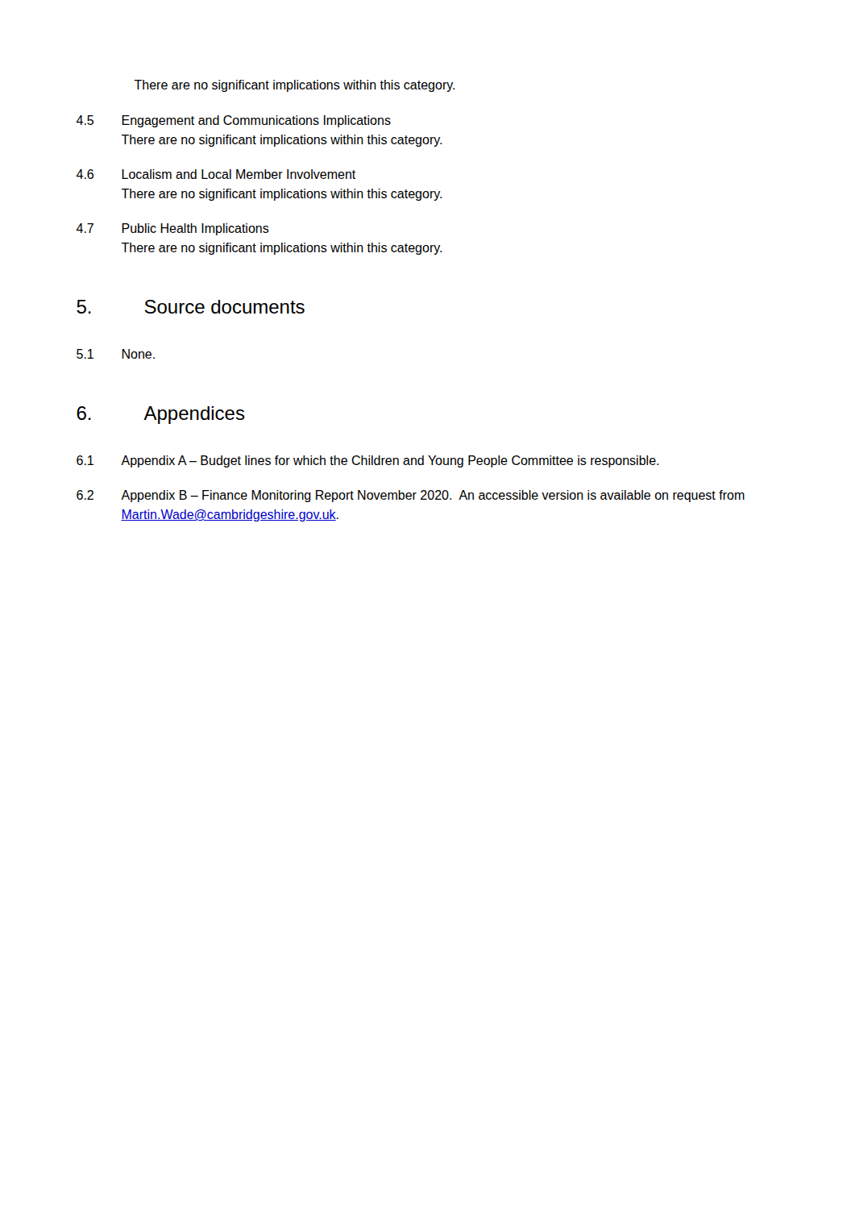There are no significant implications within this category.
4.5
Engagement and Communications Implications
There are no significant implications within this category.
4.6
Localism and Local Member Involvement
There are no significant implications within this category.
4.7
Public Health Implications
There are no significant implications within this category.
5. Source documents
5.1
None.
6. Appendices
6.1
Appendix A – Budget lines for which the Children and Young People Committee is responsible.
6.2
Appendix B – Finance Monitoring Report November 2020. An accessible version is available on request from Martin.Wade@cambridgeshire.gov.uk.